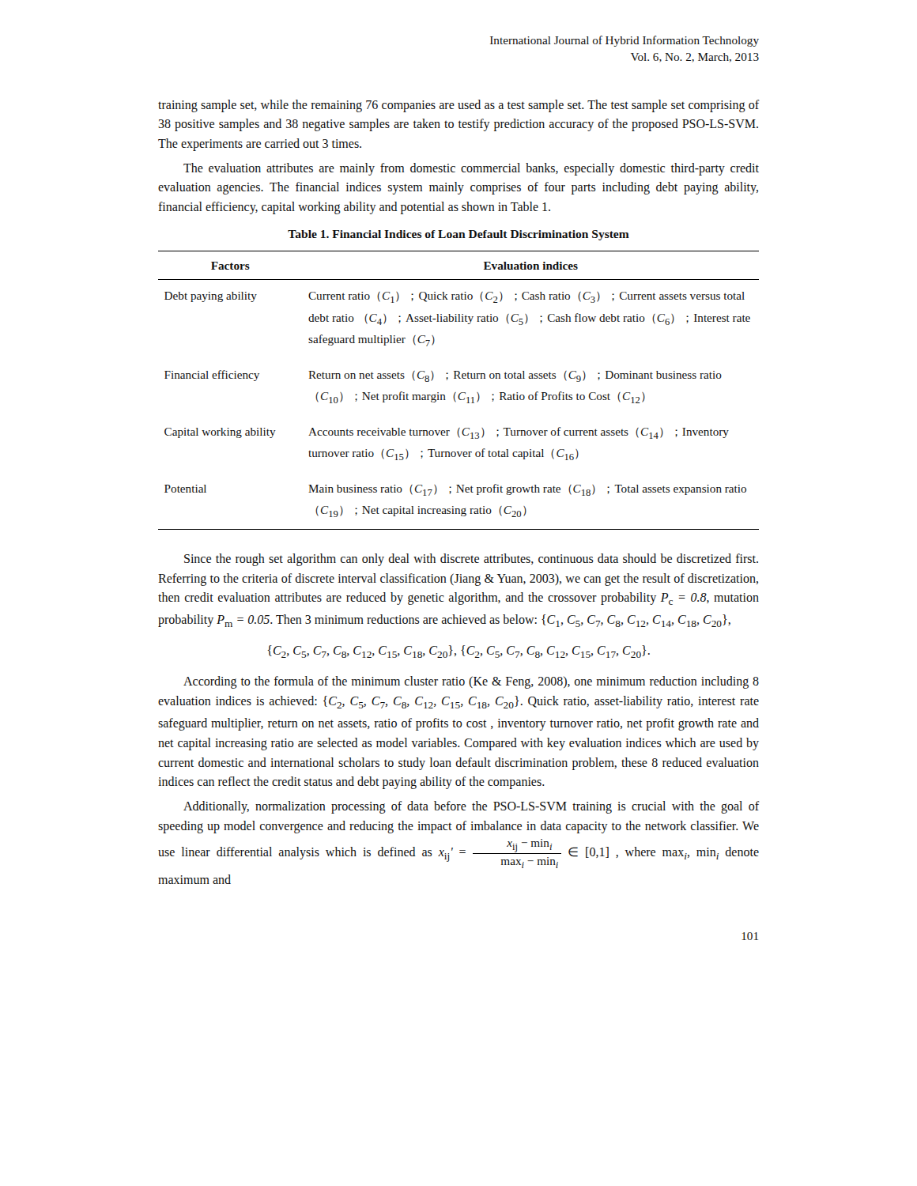International Journal of Hybrid Information Technology Vol. 6, No. 2, March, 2013
training sample set, while the remaining 76 companies are used as a test sample set. The test sample set comprising of 38 positive samples and 38 negative samples are taken to testify prediction accuracy of the proposed PSO-LS-SVM. The experiments are carried out 3 times.
The evaluation attributes are mainly from domestic commercial banks, especially domestic third-party credit evaluation agencies. The financial indices system mainly comprises of four parts including debt paying ability, financial efficiency, capital working ability and potential as shown in Table 1.
Table 1. Financial Indices of Loan Default Discrimination System
| Factors | Evaluation indices |
| --- | --- |
| Debt paying ability | Current ratio（ C 1 ）；Quick ratio（ C 2 ）；Cash ratio（ C 3 ）；Current assets versus total debt ratio （ C 4 ）；Asset-liability ratio（ C 5 ）；Cash flow debt ratio（ C 6 ）；Interest rate safeguard multiplier（ C 7 ） |
| Financial efficiency | Return on net assets（ C 8 ）；Return on total assets（ C 9 ）；Dominant business ratio（ C 10 ）；Net profit margin（ C 11 ）；Ratio of Profits to Cost（ C 12 ） |
| Capital working ability | Accounts receivable turnover（ C 13 ）；Turnover of current assets（ C 14 ）；Inventory turnover ratio（ C 15 ）；Turnover of total capital（ C 16 ） |
| Potential | Main business ratio（ C 17 ）；Net profit growth rate（ C 18 ）；Total assets expansion ratio（ C 19 ）；Net capital increasing ratio（ C 20 ） |
Since the rough set algorithm can only deal with discrete attributes, continuous data should be discretized first. Referring to the criteria of discrete interval classification (Jiang & Yuan, 2003), we can get the result of discretization, then credit evaluation attributes are reduced by genetic algorithm, and the crossover probability Pc = 0.8, mutation probability Pm = 0.05. Then 3 minimum reductions are achieved as below: {C1, C5, C7, C8, C12, C14, C18, C20},
{C2, C5, C7, C8, C12, C15, C18, C20}, {C2, C5, C7, C8, C12, C15, C17, C20}.
According to the formula of the minimum cluster ratio (Ke & Feng, 2008), one minimum reduction including 8 evaluation indices is achieved: {C2, C5, C7, C8, C12, C15, C18, C20}. Quick ratio, asset-liability ratio, interest rate safeguard multiplier, return on net assets, ratio of profits to cost , inventory turnover ratio, net profit growth rate and net capital increasing ratio are selected as model variables. Compared with key evaluation indices which are used by current domestic and international scholars to study loan default discrimination problem, these 8 reduced evaluation indices can reflect the credit status and debt paying ability of the companies.
Additionally, normalization processing of data before the PSO-LS-SVM training is crucial with the goal of speeding up model convergence and reducing the impact of imbalance in data capacity to the network classifier. We use linear differential analysis which is defined as xij' = xij − mini maxi − mini ∈ [0,1] , where maxi, mini denote maximum and
101